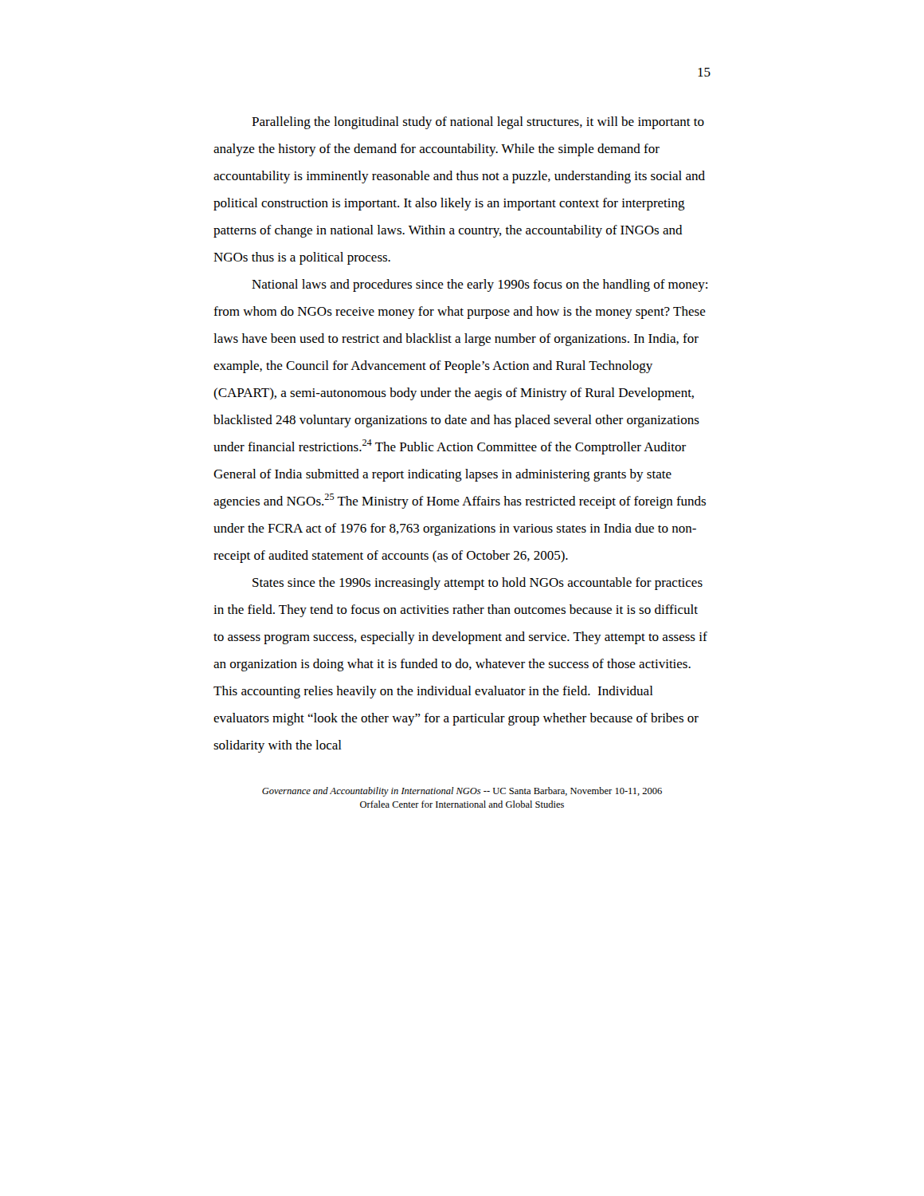15
Paralleling the longitudinal study of national legal structures, it will be important to analyze the history of the demand for accountability. While the simple demand for accountability is imminently reasonable and thus not a puzzle, understanding its social and political construction is important. It also likely is an important context for interpreting patterns of change in national laws. Within a country, the accountability of INGOs and NGOs thus is a political process.
National laws and procedures since the early 1990s focus on the handling of money: from whom do NGOs receive money for what purpose and how is the money spent? These laws have been used to restrict and blacklist a large number of organizations. In India, for example, the Council for Advancement of People’s Action and Rural Technology (CAPART), a semi-autonomous body under the aegis of Ministry of Rural Development, blacklisted 248 voluntary organizations to date and has placed several other organizations under financial restrictions.24 The Public Action Committee of the Comptroller Auditor General of India submitted a report indicating lapses in administering grants by state agencies and NGOs.25 The Ministry of Home Affairs has restricted receipt of foreign funds under the FCRA act of 1976 for 8,763 organizations in various states in India due to non-receipt of audited statement of accounts (as of October 26, 2005).
States since the 1990s increasingly attempt to hold NGOs accountable for practices in the field. They tend to focus on activities rather than outcomes because it is so difficult to assess program success, especially in development and service. They attempt to assess if an organization is doing what it is funded to do, whatever the success of those activities. This accounting relies heavily on the individual evaluator in the field. Individual evaluators might “look the other way” for a particular group whether because of bribes or solidarity with the local
Governance and Accountability in International NGOs -- UC Santa Barbara, November 10-11, 2006
Orfalea Center for International and Global Studies